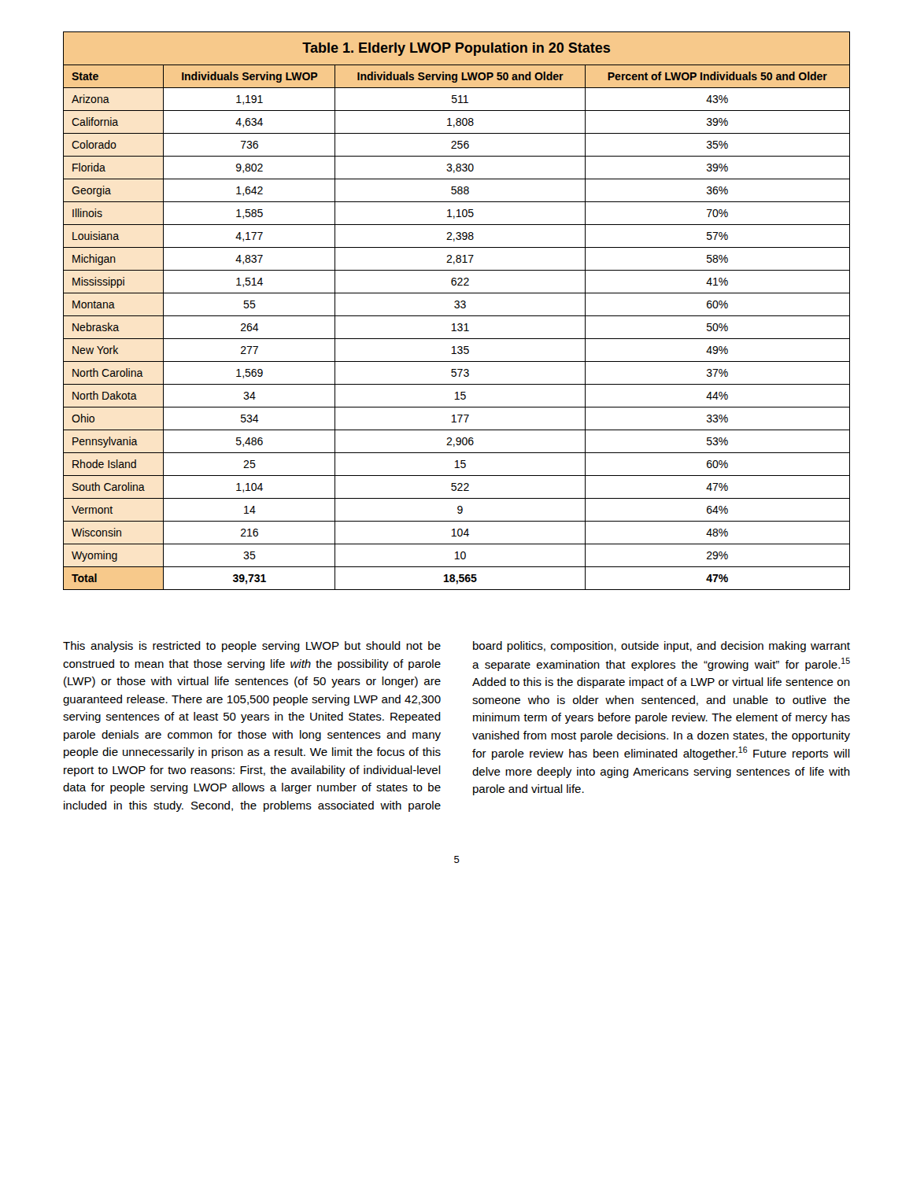Table 1. Elderly LWOP Population in 20 States
| State | Individuals Serving LWOP | Individuals Serving LWOP 50 and Older | Percent of LWOP Individuals 50 and Older |
| --- | --- | --- | --- |
| Arizona | 1,191 | 511 | 43% |
| California | 4,634 | 1,808 | 39% |
| Colorado | 736 | 256 | 35% |
| Florida | 9,802 | 3,830 | 39% |
| Georgia | 1,642 | 588 | 36% |
| Illinois | 1,585 | 1,105 | 70% |
| Louisiana | 4,177 | 2,398 | 57% |
| Michigan | 4,837 | 2,817 | 58% |
| Mississippi | 1,514 | 622 | 41% |
| Montana | 55 | 33 | 60% |
| Nebraska | 264 | 131 | 50% |
| New York | 277 | 135 | 49% |
| North Carolina | 1,569 | 573 | 37% |
| North Dakota | 34 | 15 | 44% |
| Ohio | 534 | 177 | 33% |
| Pennsylvania | 5,486 | 2,906 | 53% |
| Rhode Island | 25 | 15 | 60% |
| South Carolina | 1,104 | 522 | 47% |
| Vermont | 14 | 9 | 64% |
| Wisconsin | 216 | 104 | 48% |
| Wyoming | 35 | 10 | 29% |
| Total | 39,731 | 18,565 | 47% |
This analysis is restricted to people serving LWOP but should not be construed to mean that those serving life with the possibility of parole (LWP) or those with virtual life sentences (of 50 years or longer) are guaranteed release. There are 105,500 people serving LWP and 42,300 serving sentences of at least 50 years in the United States. Repeated parole denials are common for those with long sentences and many people die unnecessarily in prison as a result. We limit the focus of this report to LWOP for two reasons: First, the availability of individual-level data for people serving LWOP allows a larger number of states to be included in this study. Second, the problems associated with parole board politics, composition, outside input, and decision making warrant a separate examination that explores the “growing wait” for parole.15 Added to this is the disparate impact of a LWP or virtual life sentence on someone who is older when sentenced, and unable to outlive the minimum term of years before parole review. The element of mercy has vanished from most parole decisions. In a dozen states, the opportunity for parole review has been eliminated altogether.16 Future reports will delve more deeply into aging Americans serving sentences of life with parole and virtual life.
5